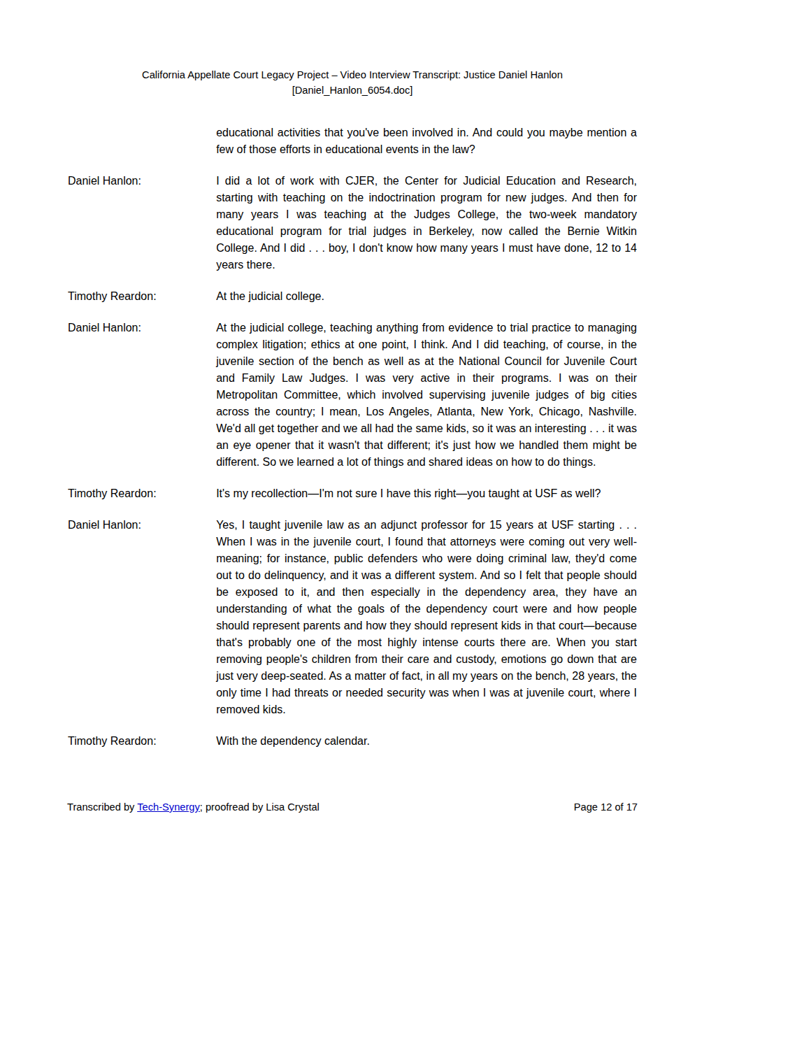California Appellate Court Legacy Project – Video Interview Transcript: Justice Daniel Hanlon [Daniel_Hanlon_6054.doc]
| | educational activities that you've been involved in. And could you maybe mention a few of those efforts in educational events in the law? |
| Daniel Hanlon: | I did a lot of work with CJER, the Center for Judicial Education and Research, starting with teaching on the indoctrination program for new judges. And then for many years I was teaching at the Judges College, the two-week mandatory educational program for trial judges in Berkeley, now called the Bernie Witkin College. And I did . . . boy, I don't know how many years I must have done, 12 to 14 years there. |
| Timothy Reardon: | At the judicial college. |
| Daniel Hanlon: | At the judicial college, teaching anything from evidence to trial practice to managing complex litigation; ethics at one point, I think. And I did teaching, of course, in the juvenile section of the bench as well as at the National Council for Juvenile Court and Family Law Judges. I was very active in their programs. I was on their Metropolitan Committee, which involved supervising juvenile judges of big cities across the country; I mean, Los Angeles, Atlanta, New York, Chicago, Nashville. We'd all get together and we all had the same kids, so it was an interesting . . . it was an eye opener that it wasn't that different; it's just how we handled them might be different. So we learned a lot of things and shared ideas on how to do things. |
| Timothy Reardon: | It's my recollection—I'm not sure I have this right—you taught at USF as well? |
| Daniel Hanlon: | Yes, I taught juvenile law as an adjunct professor for 15 years at USF starting . . . When I was in the juvenile court, I found that attorneys were coming out very well-meaning; for instance, public defenders who were doing criminal law, they'd come out to do delinquency, and it was a different system. And so I felt that people should be exposed to it, and then especially in the dependency area, they have an understanding of what the goals of the dependency court were and how people should represent parents and how they should represent kids in that court—because that's probably one of the most highly intense courts there are. When you start removing people's children from their care and custody, emotions go down that are just very deep-seated. As a matter of fact, in all my years on the bench, 28 years, the only time I had threats or needed security was when I was at juvenile court, where I removed kids. |
| Timothy Reardon: | With the dependency calendar. |
Transcribed by Tech-Synergy; proofread by Lisa Crystal Page 12 of 17